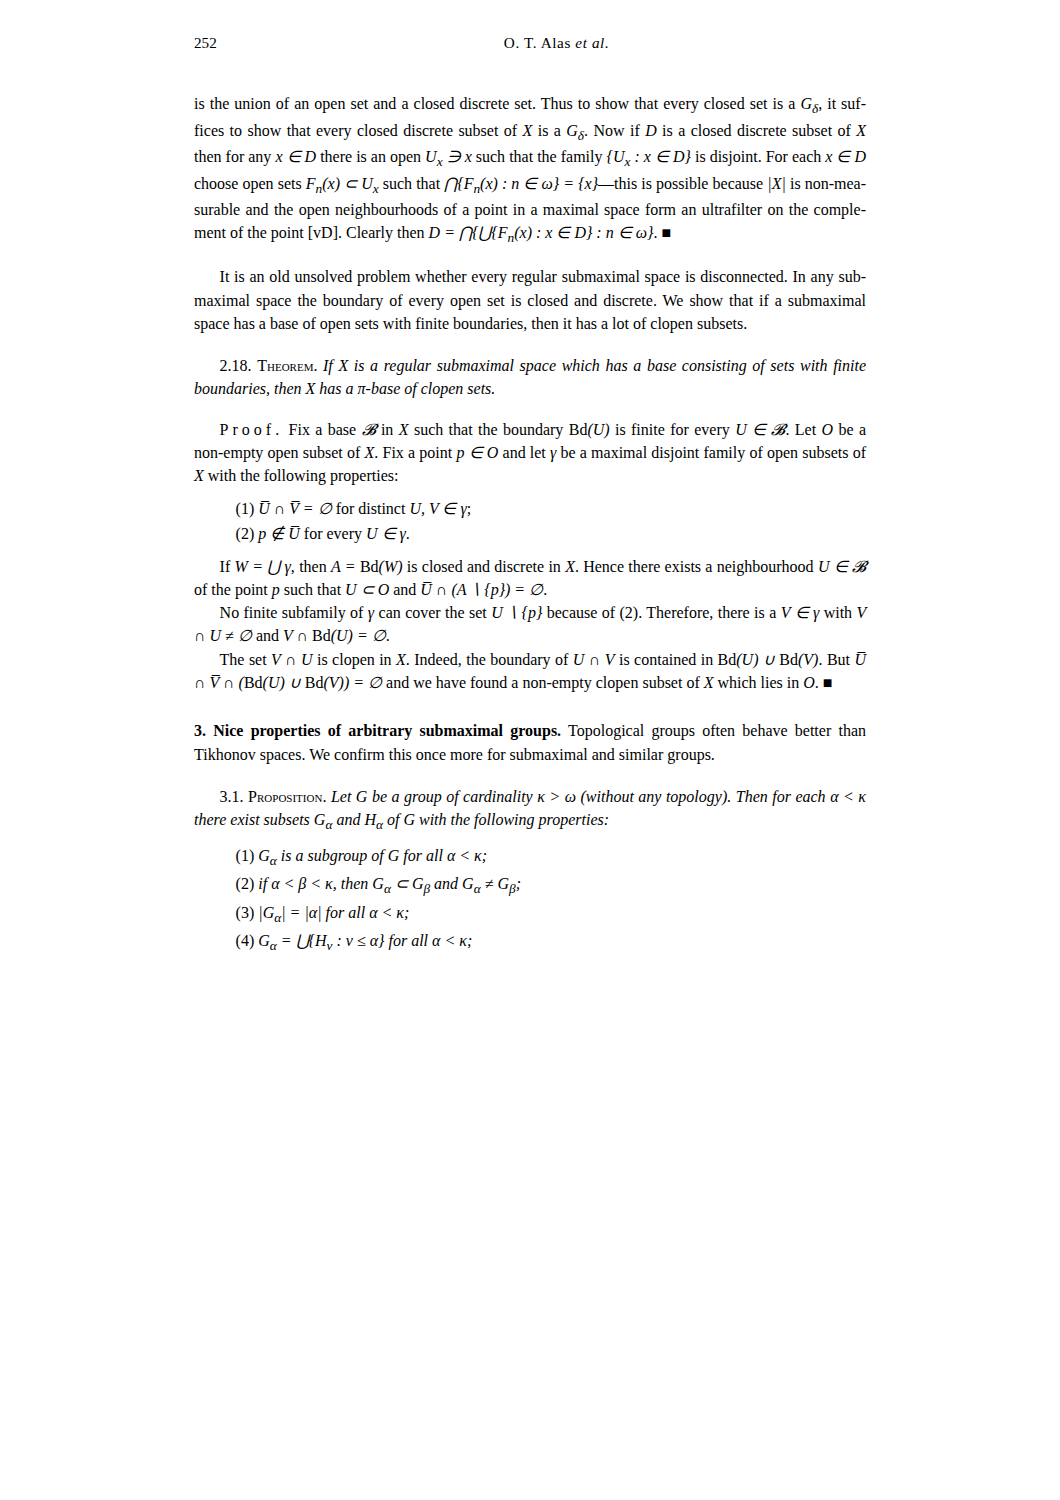252 O. T. Alas et al.
is the union of an open set and a closed discrete set. Thus to show that every closed set is a Gδ, it suffices to show that every closed discrete subset of X is a Gδ. Now if D is a closed discrete subset of X then for any x ∈ D there is an open Ux ∋ x such that the family {Ux : x ∈ D} is disjoint. For each x ∈ D choose open sets Fn(x) ⊂ Ux such that ⋂{Fn(x) : n ∈ ω} = {x}—this is possible because |X| is non-measurable and the open neighbourhoods of a point in a maximal space form an ultrafilter on the complement of the point [vD]. Clearly then D = ⋂{⋃{Fn(x) : x ∈ D} : n ∈ ω}. ■
It is an old unsolved problem whether every regular submaximal space is disconnected. In any submaximal space the boundary of every open set is closed and discrete. We show that if a submaximal space has a base of open sets with finite boundaries, then it has a lot of clopen subsets.
2.18. Theorem. If X is a regular submaximal space which has a base consisting of sets with finite boundaries, then X has a π-base of clopen sets.
Proof. Fix a base 𝓑 in X such that the boundary Bd(U) is finite for every U ∈ 𝓑. Let O be a non-empty open subset of X. Fix a point p ∈ O and let γ be a maximal disjoint family of open subsets of X with the following properties:
(1) U̅ ∩ V̅ = ∅ for distinct U, V ∈ γ;
(2) p ∉ U̅ for every U ∈ γ.
If W = ⋃ γ, then A = Bd(W) is closed and discrete in X. Hence there exists a neighbourhood U ∈ 𝓑 of the point p such that U ⊂ O and U̅ ∩ (A ∖ {p}) = ∅.
No finite subfamily of γ can cover the set U ∖ {p} because of (2). Therefore, there is a V ∈ γ with V ∩ U ≠ ∅ and V ∩ Bd(U) = ∅.
The set V ∩ U is clopen in X. Indeed, the boundary of U ∩ V is contained in Bd(U) ∪ Bd(V). But U̅ ∩ V̅ ∩ (Bd(U) ∪ Bd(V)) = ∅ and we have found a non-empty clopen subset of X which lies in O. ■
3. Nice properties of arbitrary submaximal groups.
Topological groups often behave better than Tikhonov spaces. We confirm this once more for submaximal and similar groups.
3.1. Proposition. Let G be a group of cardinality κ > ω (without any topology). Then for each α < κ there exist subsets Gα and Hα of G with the following properties:
(1) Gα is a subgroup of G for all α < κ;
(2) if α < β < κ, then Gα ⊂ Gβ and Gα ≠ Gβ;
(3) |Gα| = |α| for all α < κ;
(4) Gα = ⋃{Hν : ν ≤ α} for all α < κ;